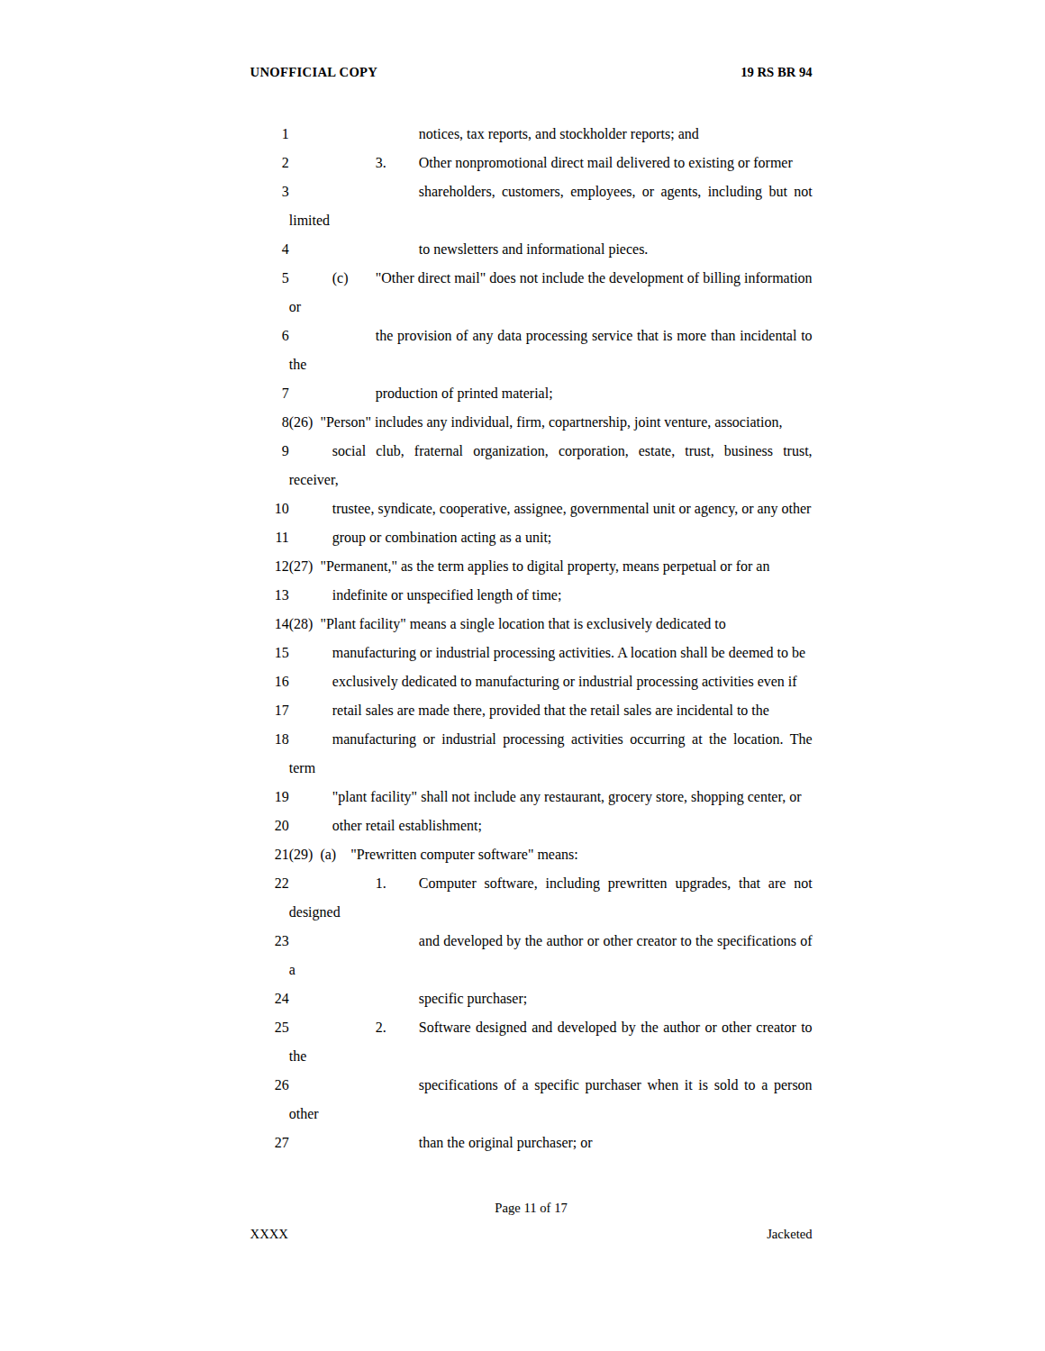UNOFFICIAL COPY
19 RS BR 94
| 1 | notices, tax reports, and stockholder reports; and |
| 2 | 3. Other nonpromotional direct mail delivered to existing or former |
| 3 | shareholders, customers, employees, or agents, including but not limited |
| 4 | to newsletters and informational pieces. |
| 5 | (c) "Other direct mail" does not include the development of billing information or |
| 6 | the provision of any data processing service that is more than incidental to the |
| 7 | production of printed material; |
| 8 | (26) "Person" includes any individual, firm, copartnership, joint venture, association, |
| 9 | social club, fraternal organization, corporation, estate, trust, business trust, receiver, |
| 10 | trustee, syndicate, cooperative, assignee, governmental unit or agency, or any other |
| 11 | group or combination acting as a unit; |
| 12 | (27) "Permanent," as the term applies to digital property, means perpetual or for an |
| 13 | indefinite or unspecified length of time; |
| 14 | (28) "Plant facility" means a single location that is exclusively dedicated to |
| 15 | manufacturing or industrial processing activities. A location shall be deemed to be |
| 16 | exclusively dedicated to manufacturing or industrial processing activities even if |
| 17 | retail sales are made there, provided that the retail sales are incidental to the |
| 18 | manufacturing or industrial processing activities occurring at the location. The term |
| 19 | "plant facility" shall not include any restaurant, grocery store, shopping center, or |
| 20 | other retail establishment; |
| 21 | (29) (a) "Prewritten computer software" means: |
| 22 | 1. Computer software, including prewritten upgrades, that are not designed |
| 23 | and developed by the author or other creator to the specifications of a |
| 24 | specific purchaser; |
| 25 | 2. Software designed and developed by the author or other creator to the |
| 26 | specifications of a specific purchaser when it is sold to a person other |
| 27 | than the original purchaser; or |
Page 11 of 17
XXXX
Jacketed